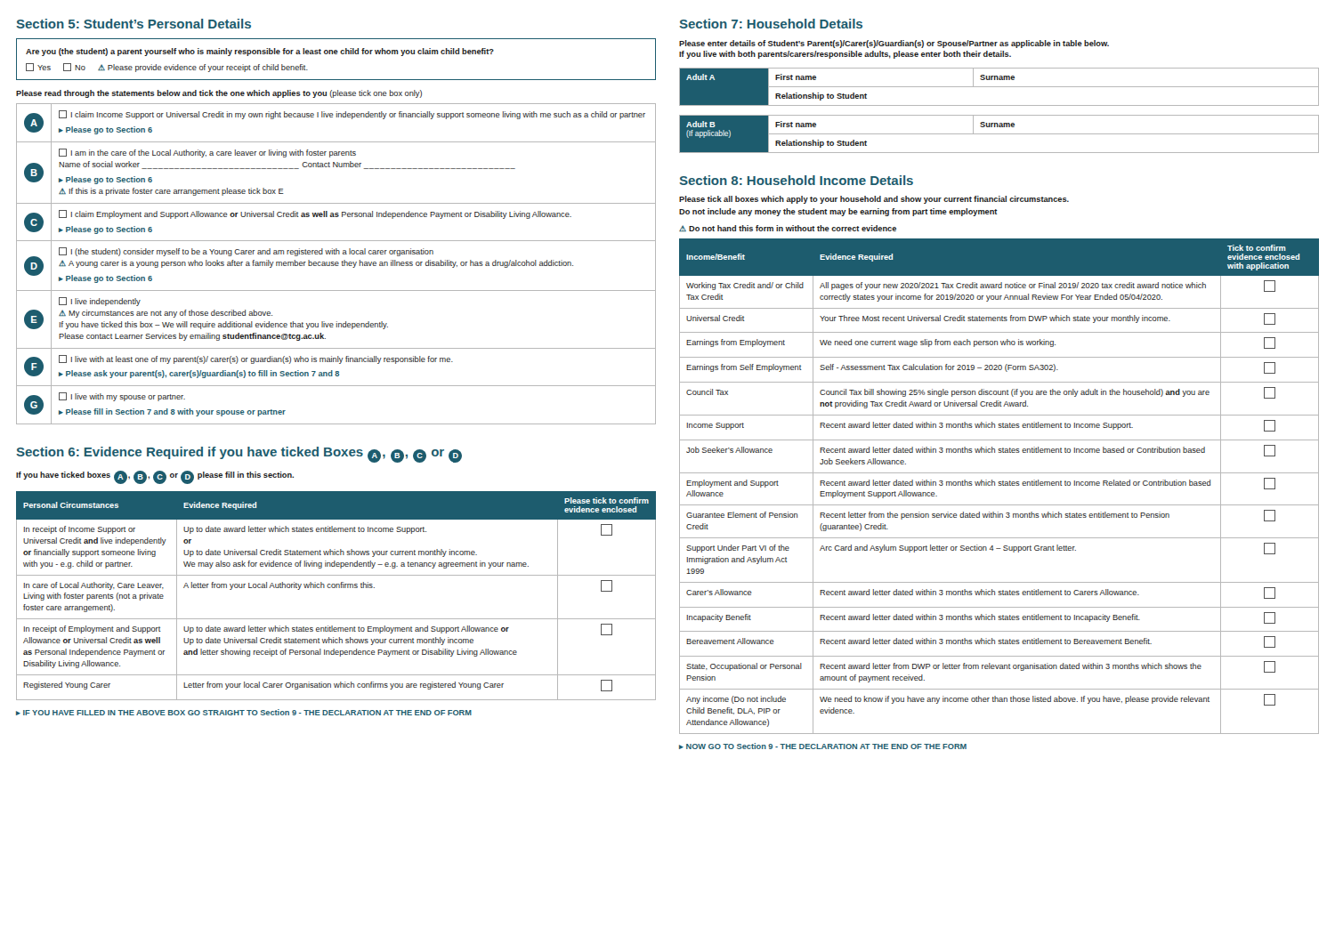Section 5: Student’s Personal Details
Are you (the student) a parent yourself who is mainly responsible for a least one child for whom you claim child benefit?
Yes No ⚠Please provide evidence of your receipt of child benefit.
Please read through the statements below and tick the one which applies to you (please tick one box only)
| A | I claim Income Support or Universal Credit in my own right because I live independently or financially support someone living with me such as a child or partner Please go to Section 6 |
| B | I am in the care of the Local Authority, a care leaver or living with foster parents Name of social worker _____________________________ Contact Number ____________________________ Please go to Section 6 ⚠ If this is a private foster care arrangement please tick box E |
| C | I claim Employment and Support Allowance or Universal Credit as well as Personal Independence Payment or Disability Living Allowance. Please go to Section 6 |
| D | I (the student) consider myself to be a Young Carer and am registered with a local carer organisation ⚠ A young carer is a young person who looks after a family member because they have an illness or disability, or has a drug/alcohol addiction. Please go to Section 6 |
| E | I live independently ⚠ My circumstances are not any of those described above. If you have ticked this box – We will require additional evidence that you live independently. Please contact Learner Services by emailing studentfinance@tcg.ac.uk . |
| F | I live with at least one of my parent(s)/ carer(s) or guardian(s) who is mainly financially responsible for me. Please ask your parent(s), carer(s)/guardian(s) to fill in Section 7 and 8 |
| G | I live with my spouse or partner. Please fill in Section 7 and 8 with your spouse or partner |
Section 6: Evidence Required if you have ticked Boxes A, B, C or D
If you have ticked boxes A, B, C or D please fill in this section.
| Personal Circumstances | Evidence Required | Please tick to confirm evidence enclosed |
| --- | --- | --- |
| In receipt of Income Support or Universal Credit and live independently or financially support someone living with you - e.g. child or partner. | Up to date award letter which states entitlement to Income Support. or Up to date Universal Credit Statement which shows your current monthly income. We may also ask for evidence of living independently – e.g. a tenancy agreement in your name. | |
| In care of Local Authority, Care Leaver, Living with foster parents (not a private foster care arrangement). | A letter from your Local Authority which confirms this. | |
| In receipt of Employment and Support Allowance or Universal Credit as well as Personal Independence Payment or Disability Living Allowance. | Up to date award letter which states entitlement to Employment and Support Allowance or Up to date Universal Credit statement which shows your current monthly income and letter showing receipt of Personal Independence Payment or Disability Living Allowance | |
| Registered Young Carer | Letter from your local Carer Organisation which confirms you are registered Young Carer | |
IF YOU HAVE FILLED IN THE ABOVE BOX GO STRAIGHT TO Section 9 - THE DECLARATION AT THE END OF FORM
Section 7: Household Details
Please enter details of Student’s Parent(s)/Carer(s)/Guardian(s) or Spouse/Partner as applicable in table below.
If you live with both parents/carers/responsible adults, please enter both their details.
| Adult A | First name | Surname |
| Relationship to Student |
| Adult B (If applicable) | First name | Surname |
| Relationship to Student |
Section 8: Household Income Details
Please tick all boxes which apply to your household and show your current financial circumstances.
Do not include any money the student may be earning from part time employment
⚠Do not hand this form in without the correct evidence
| Income/Benefit | Evidence Required | Tick to confirm evidence enclosed with application |
| --- | --- | --- |
| Working Tax Credit and/ or Child Tax Credit | All pages of your new 2020/2021 Tax Credit award notice or Final 2019/ 2020 tax credit award notice which correctly states your income for 2019/2020 or your Annual Review For Year Ended 05/04/2020. | |
| Universal Credit | Your Three Most recent Universal Credit statements from DWP which state your monthly income. | |
| Earnings from Employment | We need one current wage slip from each person who is working. | |
| Earnings from Self Employment | Self - Assessment Tax Calculation for 2019 – 2020 (Form SA302). | |
| Council Tax | Council Tax bill showing 25% single person discount (if you are the only adult in the household) and you are not providing Tax Credit Award or Universal Credit Award. | |
| Income Support | Recent award letter dated within 3 months which states entitlement to Income Support. | |
| Job Seeker’s Allowance | Recent award letter dated within 3 months which states entitlement to Income based or Contribution based Job Seekers Allowance. | |
| Employment and Support Allowance | Recent award letter dated within 3 months which states entitlement to Income Related or Contribution based Employment Support Allowance. | |
| Guarantee Element of Pension Credit | Recent letter from the pension service dated within 3 months which states entitlement to Pension (guarantee) Credit. | |
| Support Under Part VI of the Immigration and Asylum Act 1999 | Arc Card and Asylum Support letter or Section 4 – Support Grant letter. | |
| Carer’s Allowance | Recent award letter dated within 3 months which states entitlement to Carers Allowance. | |
| Incapacity Benefit | Recent award letter dated within 3 months which states entitlement to Incapacity Benefit. | |
| Bereavement Allowance | Recent award letter dated within 3 months which states entitlement to Bereavement Benefit. | |
| State, Occupational or Personal Pension | Recent award letter from DWP or letter from relevant organisation dated within 3 months which shows the amount of payment received. | |
| Any income (Do not include Child Benefit, DLA, PIP or Attendance Allowance) | We need to know if you have any income other than those listed above. If you have, please provide relevant evidence. | |
NOW GO TO Section 9 - THE DECLARATION AT THE END OF THE FORM